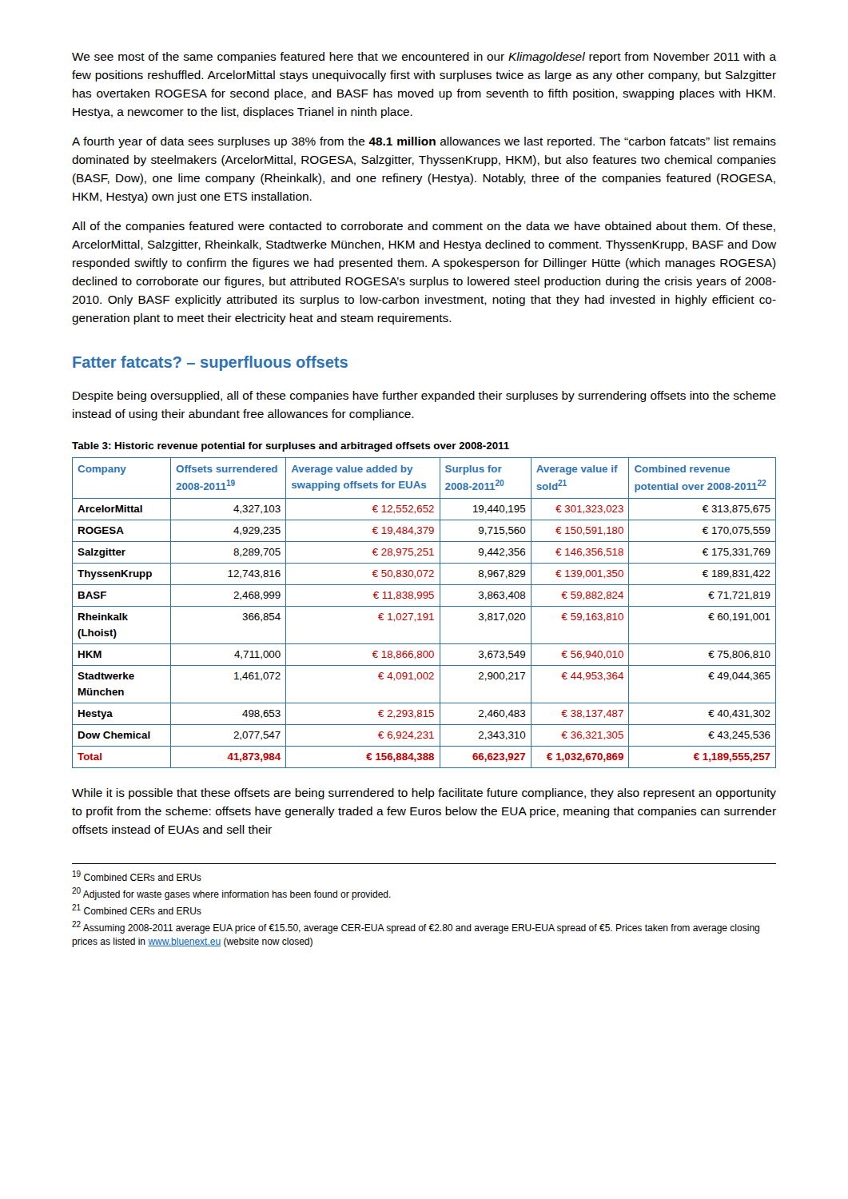We see most of the same companies featured here that we encountered in our Klimagoldesel report from November 2011 with a few positions reshuffled. ArcelorMittal stays unequivocally first with surpluses twice as large as any other company, but Salzgitter has overtaken ROGESA for second place, and BASF has moved up from seventh to fifth position, swapping places with HKM. Hestya, a newcomer to the list, displaces Trianel in ninth place.
A fourth year of data sees surpluses up 38% from the 48.1 million allowances we last reported. The “carbon fatcats” list remains dominated by steelmakers (ArcelorMittal, ROGESA, Salzgitter, ThyssenKrupp, HKM), but also features two chemical companies (BASF, Dow), one lime company (Rheinkalk), and one refinery (Hestya). Notably, three of the companies featured (ROGESA, HKM, Hestya) own just one ETS installation.
All of the companies featured were contacted to corroborate and comment on the data we have obtained about them. Of these, ArcelorMittal, Salzgitter, Rheinkalk, Stadtwerke München, HKM and Hestya declined to comment. ThyssenKrupp, BASF and Dow responded swiftly to confirm the figures we had presented them. A spokesperson for Dillinger Hütte (which manages ROGESA) declined to corroborate our figures, but attributed ROGESA’s surplus to lowered steel production during the crisis years of 2008-2010. Only BASF explicitly attributed its surplus to low-carbon investment, noting that they had invested in highly efficient co-generation plant to meet their electricity heat and steam requirements.
Fatter fatcats? – superfluous offsets
Despite being oversupplied, all of these companies have further expanded their surpluses by surrendering offsets into the scheme instead of using their abundant free allowances for compliance.
Table 3: Historic revenue potential for surpluses and arbitraged offsets over 2008-2011
| Company | Offsets surrendered 2008-2011 19 | Average value added by swapping offsets for EUAs | Surplus for 2008-2011 20 | Average value if sold 21 | Combined revenue potential over 2008-2011 22 |
| --- | --- | --- | --- | --- | --- |
| ArcelorMittal | 4,327,103 | € 12,552,652 | 19,440,195 | € 301,323,023 | € 313,875,675 |
| ROGESA | 4,929,235 | € 19,484,379 | 9,715,560 | € 150,591,180 | € 170,075,559 |
| Salzgitter | 8,289,705 | € 28,975,251 | 9,442,356 | € 146,356,518 | € 175,331,769 |
| ThyssenKrupp | 12,743,816 | € 50,830,072 | 8,967,829 | € 139,001,350 | € 189,831,422 |
| BASF | 2,468,999 | € 11,838,995 | 3,863,408 | € 59,882,824 | € 71,721,819 |
| Rheinkalk (Lhoist) | 366,854 | € 1,027,191 | 3,817,020 | € 59,163,810 | € 60,191,001 |
| HKM | 4,711,000 | € 18,866,800 | 3,673,549 | € 56,940,010 | € 75,806,810 |
| Stadtwerke München | 1,461,072 | € 4,091,002 | 2,900,217 | € 44,953,364 | € 49,044,365 |
| Hestya | 498,653 | € 2,293,815 | 2,460,483 | € 38,137,487 | € 40,431,302 |
| Dow Chemical | 2,077,547 | € 6,924,231 | 2,343,310 | € 36,321,305 | € 43,245,536 |
| Total | 41,873,984 | € 156,884,388 | 66,623,927 | € 1,032,670,869 | € 1,189,555,257 |
While it is possible that these offsets are being surrendered to help facilitate future compliance, they also represent an opportunity to profit from the scheme: offsets have generally traded a few Euros below the EUA price, meaning that companies can surrender offsets instead of EUAs and sell their
19 Combined CERs and ERUs
20 Adjusted for waste gases where information has been found or provided.
21 Combined CERs and ERUs
22 Assuming 2008-2011 average EUA price of €15.50, average CER-EUA spread of €2.80 and average ERU-EUA spread of €5. Prices taken from average closing prices as listed in www.bluenext.eu (website now closed)